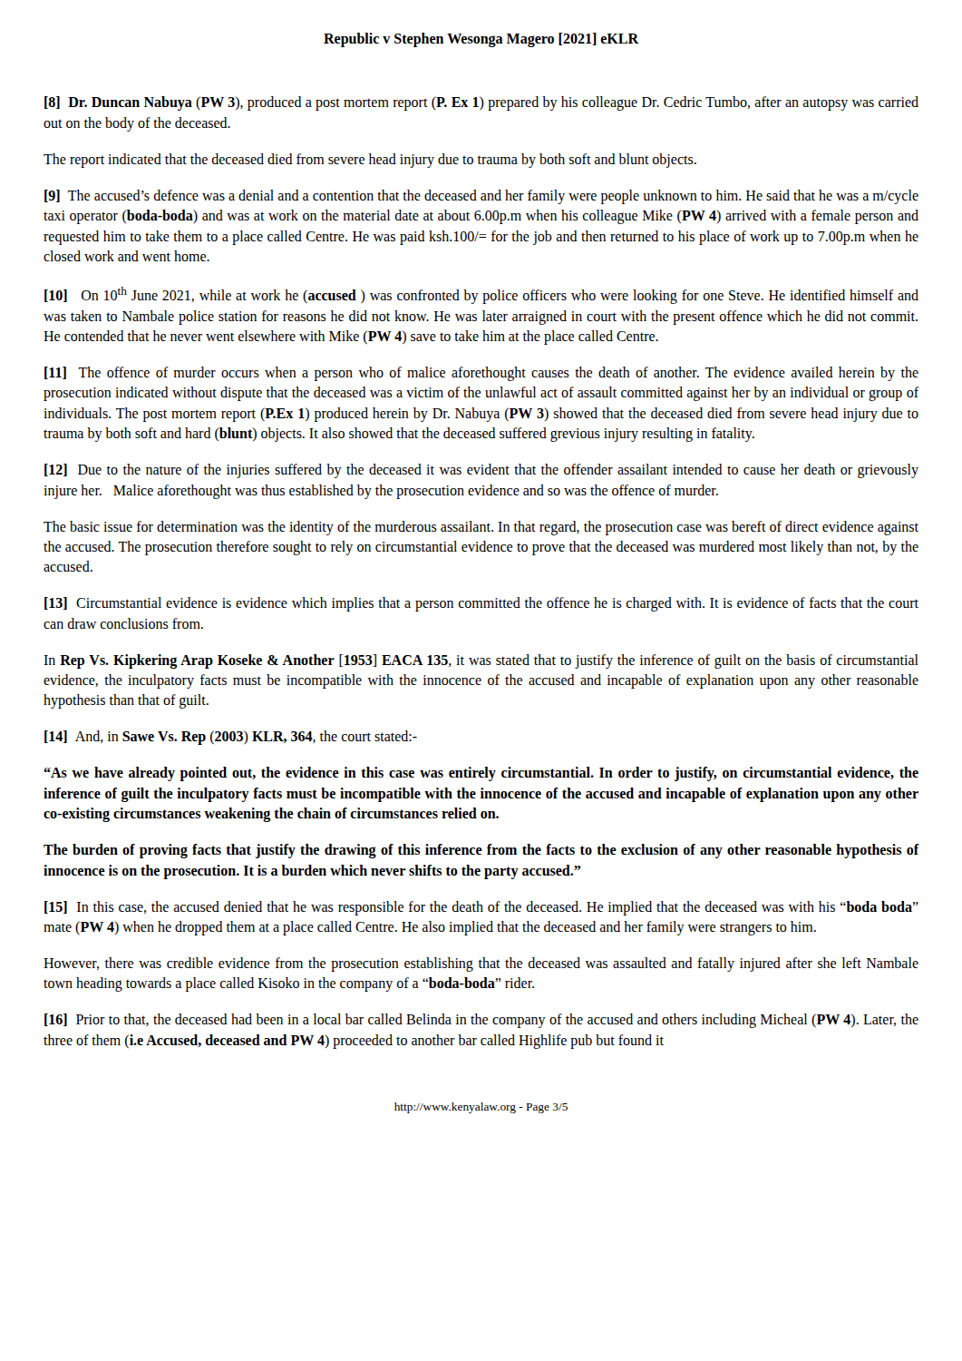Republic v Stephen Wesonga Magero [2021] eKLR
[8] Dr. Duncan Nabuya (PW 3), produced a post mortem report (P. Ex 1) prepared by his colleague Dr. Cedric Tumbo, after an autopsy was carried out on the body of the deceased.
The report indicated that the deceased died from severe head injury due to trauma by both soft and blunt objects.
[9] The accused’s defence was a denial and a contention that the deceased and her family were people unknown to him. He said that he was a m/cycle taxi operator (boda-boda) and was at work on the material date at about 6.00p.m when his colleague Mike (PW 4) arrived with a female person and requested him to take them to a place called Centre. He was paid ksh.100/= for the job and then returned to his place of work up to 7.00p.m when he closed work and went home.
[10] On 10th June 2021, while at work he (accused ) was confronted by police officers who were looking for one Steve. He identified himself and was taken to Nambale police station for reasons he did not know. He was later arraigned in court with the present offence which he did not commit. He contended that he never went elsewhere with Mike (PW 4) save to take him at the place called Centre.
[11] The offence of murder occurs when a person who of malice aforethought causes the death of another. The evidence availed herein by the prosecution indicated without dispute that the deceased was a victim of the unlawful act of assault committed against her by an individual or group of individuals. The post mortem report (P.Ex 1) produced herein by Dr. Nabuya (PW 3) showed that the deceased died from severe head injury due to trauma by both soft and hard (blunt) objects. It also showed that the deceased suffered grevious injury resulting in fatality.
[12] Due to the nature of the injuries suffered by the deceased it was evident that the offender assailant intended to cause her death or grievously injure her. Malice aforethought was thus established by the prosecution evidence and so was the offence of murder.
The basic issue for determination was the identity of the murderous assailant. In that regard, the prosecution case was bereft of direct evidence against the accused. The prosecution therefore sought to rely on circumstantial evidence to prove that the deceased was murdered most likely than not, by the accused.
[13] Circumstantial evidence is evidence which implies that a person committed the offence he is charged with. It is evidence of facts that the court can draw conclusions from.
In Rep Vs. Kipkering Arap Koseke & Another [1953] EACA 135, it was stated that to justify the inference of guilt on the basis of circumstantial evidence, the inculpatory facts must be incompatible with the innocence of the accused and incapable of explanation upon any other reasonable hypothesis than that of guilt.
[14] And, in Sawe Vs. Rep (2003) KLR, 364, the court stated:-
“As we have already pointed out, the evidence in this case was entirely circumstantial. In order to justify, on circumstantial evidence, the inference of guilt the inculpatory facts must be incompatible with the innocence of the accused and incapable of explanation upon any other co-existing circumstances weakening the chain of circumstances relied on.
The burden of proving facts that justify the drawing of this inference from the facts to the exclusion of any other reasonable hypothesis of innocence is on the prosecution. It is a burden which never shifts to the party accused.”
[15] In this case, the accused denied that he was responsible for the death of the deceased. He implied that the deceased was with his “boda boda” mate (PW 4) when he dropped them at a place called Centre. He also implied that the deceased and her family were strangers to him.
However, there was credible evidence from the prosecution establishing that the deceased was assaulted and fatally injured after she left Nambale town heading towards a place called Kisoko in the company of a “boda-boda” rider.
[16] Prior to that, the deceased had been in a local bar called Belinda in the company of the accused and others including Micheal (PW 4). Later, the three of them (i.e Accused, deceased and PW 4) proceeded to another bar called Highlife pub but found it
http://www.kenyalaw.org - Page 3/5